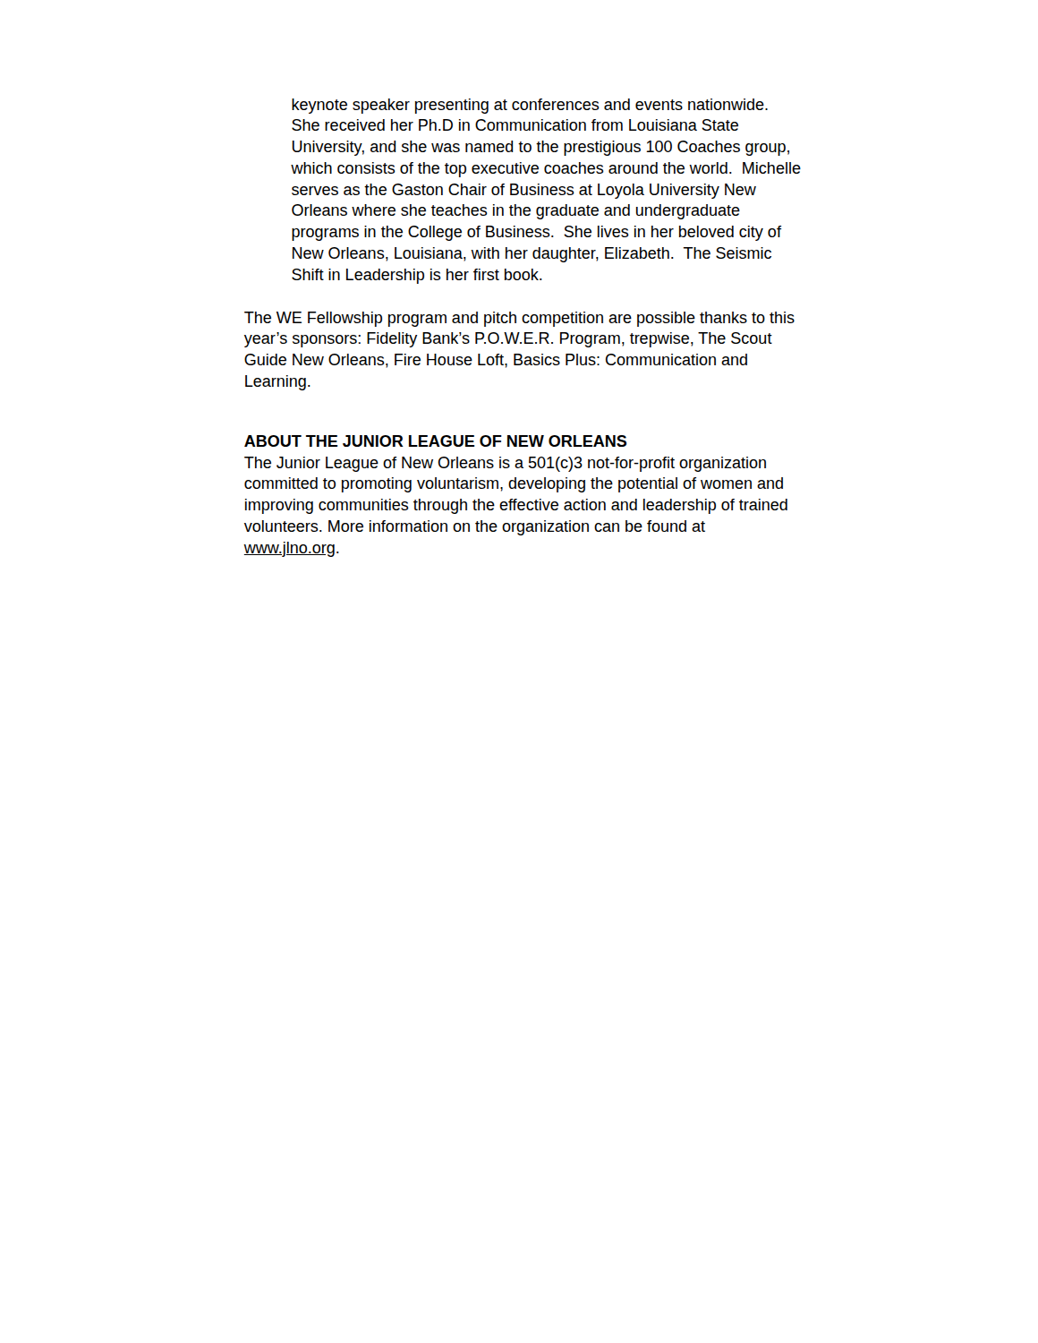keynote speaker presenting at conferences and events nationwide. She received her Ph.D in Communication from Louisiana State University, and she was named to the prestigious 100 Coaches group, which consists of the top executive coaches around the world. Michelle serves as the Gaston Chair of Business at Loyola University New Orleans where she teaches in the graduate and undergraduate programs in the College of Business. She lives in her beloved city of New Orleans, Louisiana, with her daughter, Elizabeth. The Seismic Shift in Leadership is her first book.
The WE Fellowship program and pitch competition are possible thanks to this year’s sponsors: Fidelity Bank’s P.O.W.E.R. Program, trepwise, The Scout Guide New Orleans, Fire House Loft, Basics Plus: Communication and Learning.
ABOUT THE JUNIOR LEAGUE OF NEW ORLEANS
The Junior League of New Orleans is a 501(c)3 not-for-profit organization committed to promoting voluntarism, developing the potential of women and improving communities through the effective action and leadership of trained volunteers. More information on the organization can be found at www.jlno.org.